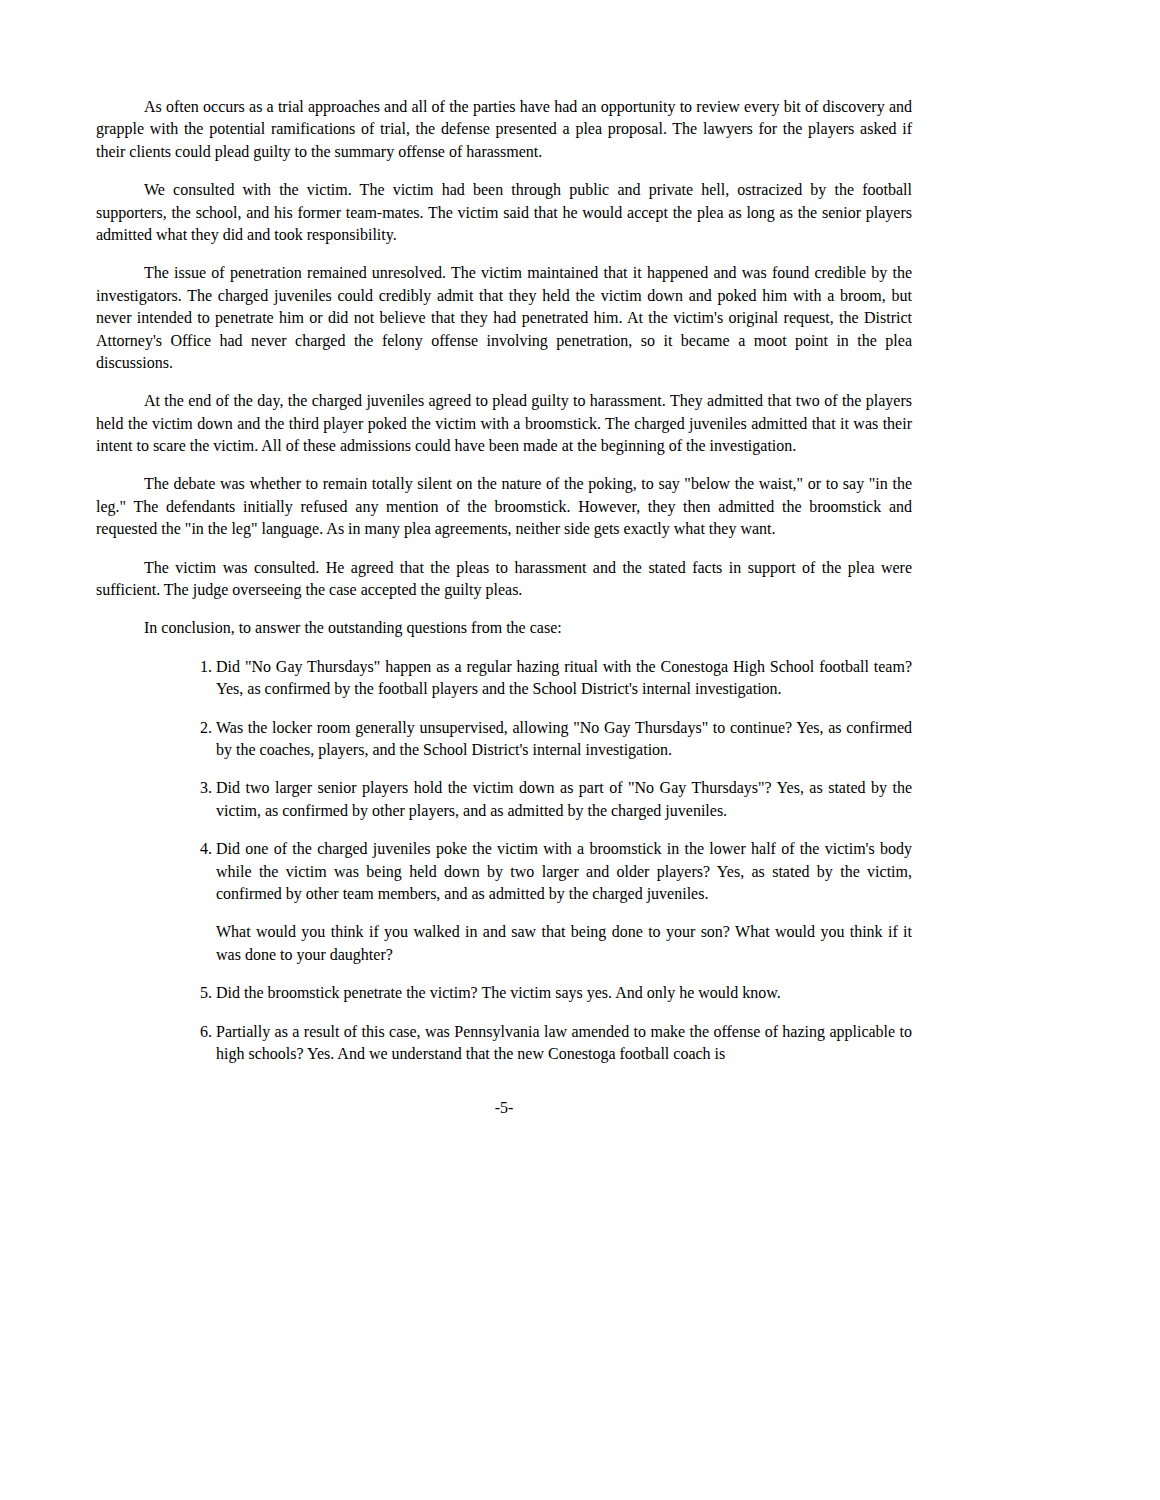As often occurs as a trial approaches and all of the parties have had an opportunity to review every bit of discovery and grapple with the potential ramifications of trial, the defense presented a plea proposal. The lawyers for the players asked if their clients could plead guilty to the summary offense of harassment.
We consulted with the victim. The victim had been through public and private hell, ostracized by the football supporters, the school, and his former team-mates. The victim said that he would accept the plea as long as the senior players admitted what they did and took responsibility.
The issue of penetration remained unresolved. The victim maintained that it happened and was found credible by the investigators. The charged juveniles could credibly admit that they held the victim down and poked him with a broom, but never intended to penetrate him or did not believe that they had penetrated him. At the victim's original request, the District Attorney's Office had never charged the felony offense involving penetration, so it became a moot point in the plea discussions.
At the end of the day, the charged juveniles agreed to plead guilty to harassment. They admitted that two of the players held the victim down and the third player poked the victim with a broomstick. The charged juveniles admitted that it was their intent to scare the victim. All of these admissions could have been made at the beginning of the investigation.
The debate was whether to remain totally silent on the nature of the poking, to say "below the waist," or to say "in the leg." The defendants initially refused any mention of the broomstick. However, they then admitted the broomstick and requested the "in the leg" language. As in many plea agreements, neither side gets exactly what they want.
The victim was consulted. He agreed that the pleas to harassment and the stated facts in support of the plea were sufficient. The judge overseeing the case accepted the guilty pleas.
In conclusion, to answer the outstanding questions from the case:
Did "No Gay Thursdays" happen as a regular hazing ritual with the Conestoga High School football team? Yes, as confirmed by the football players and the School District's internal investigation.
Was the locker room generally unsupervised, allowing "No Gay Thursdays" to continue? Yes, as confirmed by the coaches, players, and the School District's internal investigation.
Did two larger senior players hold the victim down as part of "No Gay Thursdays"? Yes, as stated by the victim, as confirmed by other players, and as admitted by the charged juveniles.
Did one of the charged juveniles poke the victim with a broomstick in the lower half of the victim's body while the victim was being held down by two larger and older players? Yes, as stated by the victim, confirmed by other team members, and as admitted by the charged juveniles.
What would you think if you walked in and saw that being done to your son? What would you think if it was done to your daughter?
Did the broomstick penetrate the victim? The victim says yes. And only he would know.
Partially as a result of this case, was Pennsylvania law amended to make the offense of hazing applicable to high schools? Yes. And we understand that the new Conestoga football coach is
-5-